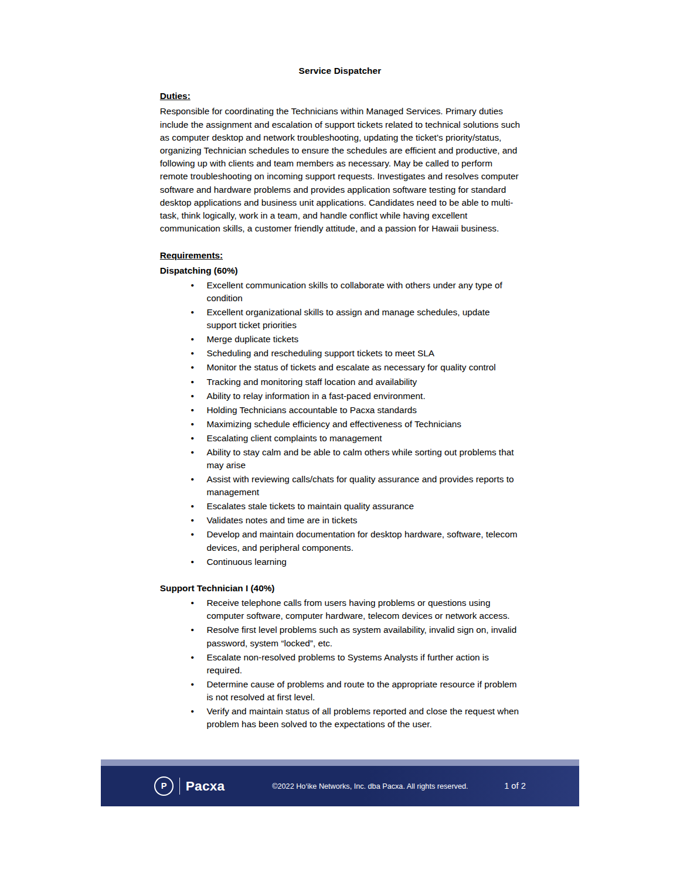Service Dispatcher
Duties:
Responsible for coordinating the Technicians within Managed Services. Primary duties include the assignment and escalation of support tickets related to technical solutions such as computer desktop and network troubleshooting, updating the ticket’s priority/status, organizing Technician schedules to ensure the schedules are efficient and productive, and following up with clients and team members as necessary. May be called to perform remote troubleshooting on incoming support requests. Investigates and resolves computer software and hardware problems and provides application software testing for standard desktop applications and business unit applications. Candidates need to be able to multi-task, think logically, work in a team, and handle conflict while having excellent communication skills, a customer friendly attitude, and a passion for Hawaii business.
Requirements:
Dispatching (60%)
Excellent communication skills to collaborate with others under any type of condition
Excellent organizational skills to assign and manage schedules, update support ticket priorities
Merge duplicate tickets
Scheduling and rescheduling support tickets to meet SLA
Monitor the status of tickets and escalate as necessary for quality control
Tracking and monitoring staff location and availability
Ability to relay information in a fast-paced environment.
Holding Technicians accountable to Pacxa standards
Maximizing schedule efficiency and effectiveness of Technicians
Escalating client complaints to management
Ability to stay calm and be able to calm others while sorting out problems that may arise
Assist with reviewing calls/chats for quality assurance and provides reports to management
Escalates stale tickets to maintain quality assurance
Validates notes and time are in tickets
Develop and maintain documentation for desktop hardware, software, telecom devices, and peripheral components.
Continuous learning
Support Technician I (40%)
Receive telephone calls from users having problems or questions using computer software, computer hardware, telecom devices or network access.
Resolve first level problems such as system availability, invalid sign on, invalid password, system “locked”, etc.
Escalate non-resolved problems to Systems Analysts if further action is required.
Determine cause of problems and route to the appropriate resource if problem is not resolved at first level.
Verify and maintain status of all problems reported and close the request when problem has been solved to the expectations of the user.
P Pacxa
©2022 Ho‘ike Networks, Inc. dba Pacxa. All rights reserved.
1 of 2